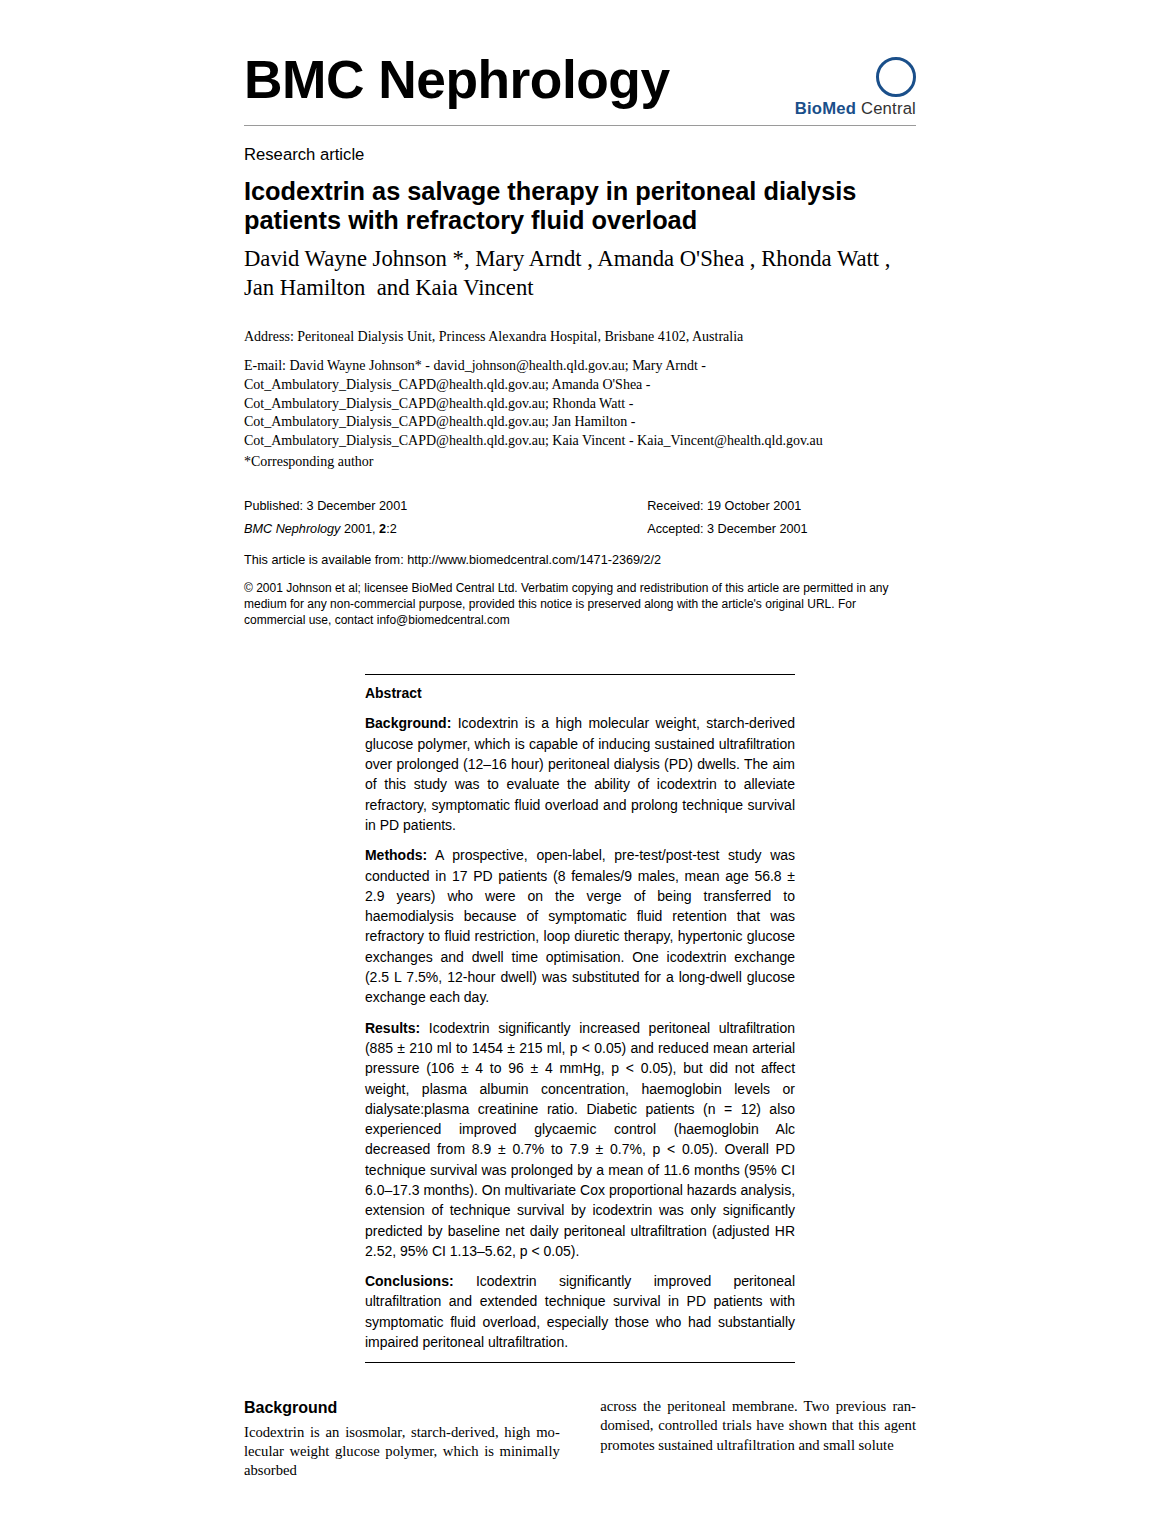BMC Nephrology
BioMed Central
Research article
Icodextrin as salvage therapy in peritoneal dialysis patients with refractory fluid overload
David Wayne Johnson *, Mary Arndt , Amanda O'Shea , Rhonda Watt , Jan Hamilton and Kaia Vincent
Address: Peritoneal Dialysis Unit, Princess Alexandra Hospital, Brisbane 4102, Australia
E-mail: David Wayne Johnson* - david_johnson@health.qld.gov.au; Mary Arndt - Cot_Ambulatory_Dialysis_CAPD@health.qld.gov.au; Amanda O'Shea - Cot_Ambulatory_Dialysis_CAPD@health.qld.gov.au; Rhonda Watt - Cot_Ambulatory_Dialysis_CAPD@health.qld.gov.au; Jan Hamilton - Cot_Ambulatory_Dialysis_CAPD@health.qld.gov.au; Kaia Vincent - Kaia_Vincent@health.qld.gov.au
*Corresponding author
Published: 3 December 2001
BMC Nephrology 2001, 2:2
Received: 19 October 2001
Accepted: 3 December 2001
This article is available from: http://www.biomedcentral.com/1471-2369/2/2
© 2001 Johnson et al; licensee BioMed Central Ltd. Verbatim copying and redistribution of this article are permitted in any medium for any non-commercial purpose, provided this notice is preserved along with the article's original URL. For commercial use, contact info@biomedcentral.com
Abstract
Background: Icodextrin is a high molecular weight, starch-derived glucose polymer, which is capable of inducing sustained ultrafiltration over prolonged (12–16 hour) peritoneal dialysis (PD) dwells. The aim of this study was to evaluate the ability of icodextrin to alleviate refractory, symptomatic fluid overload and prolong technique survival in PD patients.
Methods: A prospective, open-label, pre-test/post-test study was conducted in 17 PD patients (8 females/9 males, mean age 56.8 ± 2.9 years) who were on the verge of being transferred to haemodialysis because of symptomatic fluid retention that was refractory to fluid restriction, loop diuretic therapy, hypertonic glucose exchanges and dwell time optimisation. One icodextrin exchange (2.5 L 7.5%, 12-hour dwell) was substituted for a long-dwell glucose exchange each day.
Results: Icodextrin significantly increased peritoneal ultrafiltration (885 ± 210 ml to 1454 ± 215 ml, p < 0.05) and reduced mean arterial pressure (106 ± 4 to 96 ± 4 mmHg, p < 0.05), but did not affect weight, plasma albumin concentration, haemoglobin levels or dialysate:plasma creatinine ratio. Diabetic patients (n = 12) also experienced improved glycaemic control (haemoglobin Alc decreased from 8.9 ± 0.7% to 7.9 ± 0.7%, p < 0.05). Overall PD technique survival was prolonged by a mean of 11.6 months (95% CI 6.0–17.3 months). On multivariate Cox proportional hazards analysis, extension of technique survival by icodextrin was only significantly predicted by baseline net daily peritoneal ultrafiltration (adjusted HR 2.52, 95% CI 1.13–5.62, p < 0.05).
Conclusions: Icodextrin significantly improved peritoneal ultrafiltration and extended technique survival in PD patients with symptomatic fluid overload, especially those who had substantially impaired peritoneal ultrafiltration.
Background
Icodextrin is an isosmolar, starch-derived, high molecular weight glucose polymer, which is minimally absorbed
across the peritoneal membrane. Two previous randomised, controlled trials have shown that this agent promotes sustained ultrafiltration and small solute